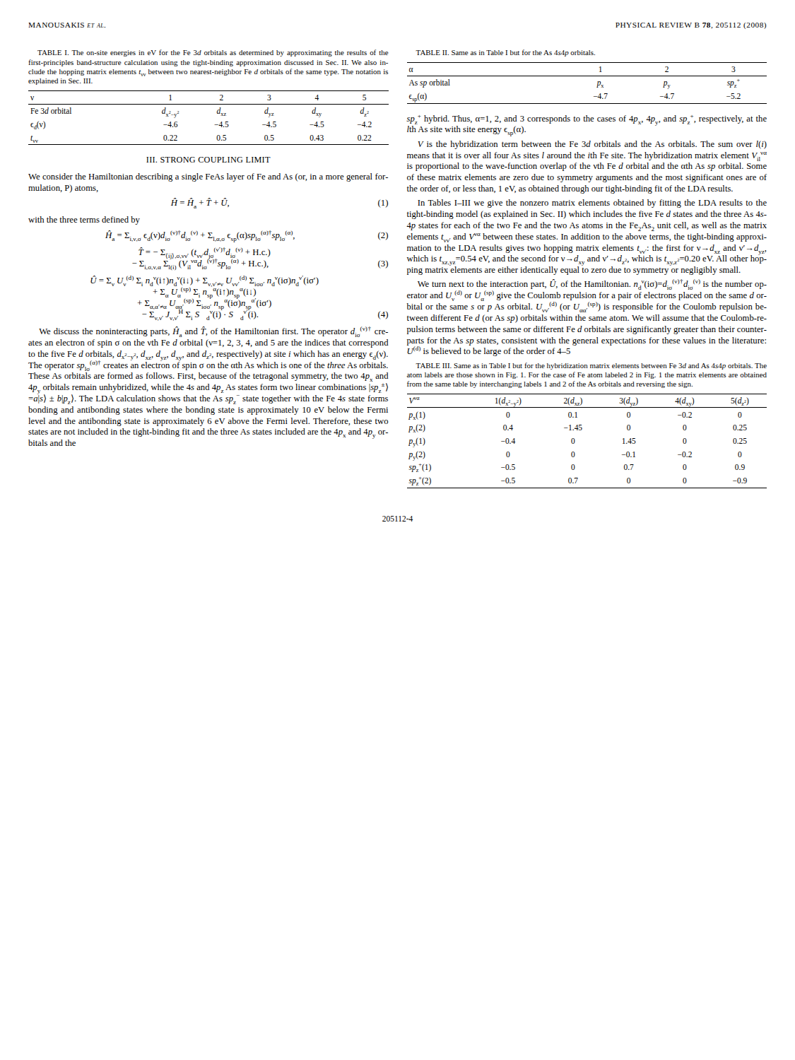MANOUSAKIS et al.
PHYSICAL REVIEW B 78, 205112 (2008)
TABLE I. The on-site energies in eV for the Fe 3d orbitals as determined by approximating the results of the first-principles band-structure calculation using the tight-binding approximation discussed in Sec. II. We also include the hopping matrix elements tνν between two nearest-neighbor Fe d orbitals of the same type. The notation is explained in Sec. III.
| ν | 1 | 2 | 3 | 4 | 5 |
| Fe 3 d orbital | d x 2 −y 2 | d xz | d yz | d xy | d z 2 |
| ϵ d (ν) | −4.6 | −4.5 | −4.5 | −4.5 | −4.2 |
| t νν | 0.22 | 0.5 | 0.5 | 0.43 | 0.22 |
III. STRONG COUPLING LIMIT
We consider the Hamiltonian describing a single FeAs layer of Fe and As (or, in a more general formulation, P) atoms,
Ĥ = Ĥa + T̂ + Û,
(1)
with the three terms defined by
Ĥa = Σi,ν,σ ϵd(ν)diσ(ν)†diσ(ν) + Σl,α,σ ϵsp(α)splσ(α)†splσ(α),
(2)
T̂ = − Σ⟨ij⟩,σ,νν′ (tνν′djσ(ν′)†diσ(ν) + H.c.)
− Σi,σ,ν,α Σl(i) (Vilναdiσ(ν)†splσ(α) + H.c.),
(3)
Û = Σν Uν(d) Σi ndν(i↑)ndν(i↓) + Σν,ν′≠ν Uνν′(d) Σiσσ′ ndν(iσ)ndν′(iσ′)
+ Σα Uα(sp) Σi nspα(i↑)nspα(i↓)
+ Σα,α′≠α Uαα′(sp) Σiσσ′ nspα(iσ)nspα′(iσ′)
− Σν,ν′ Jν,ν′H Σi S⃗dν(i) · S⃗dν′(i).
(4)
We discuss the noninteracting parts, Ĥa and T̂, of the Hamiltonian first. The operator diσ(ν)† creates an electron of spin σ on the νth Fe d orbital (ν=1, 2, 3, 4, and 5 are the indices that correspond to the five Fe d orbitals, dx2−y2, dxz, dyz, dxy, and dz2, respectively) at site i which has an energy ϵd(ν). The operator splσ(α)† creates an electron of spin σ on the αth As which is one of the three As orbitals. These As orbitals are formed as follows. First, because of the tetragonal symmetry, the two 4px and 4py orbitals remain unhybridized, while the 4s and 4pz As states form two linear combinations |spz±⟩=a|s⟩ ± b|pz⟩. The LDA calculation shows that the As spz− state together with the Fe 4s state forms bonding and antibonding states where the bonding state is approximately 10 eV below the Fermi level and the antibonding state is approximately 6 eV above the Fermi level. Therefore, these two states are not included in the tight-binding fit and the three As states included are the 4px and 4py orbitals and the
TABLE II. Same as in Table I but for the As 4s4p orbitals.
| α | 1 | 2 | 3 |
| As sp orbital | p x | p y | sp z + |
| ϵ sp (α) | −4.7 | −4.7 | −5.2 |
spz+ hybrid. Thus, α=1, 2, and 3 corresponds to the cases of 4px, 4py, and spz+, respectively, at the lth As site with site energy ϵsp(α).
V is the hybridization term between the Fe 3d orbitals and the As orbitals. The sum over l(i) means that it is over all four As sites l around the ith Fe site. The hybridization matrix element Vilνα is proportional to the wave-function overlap of the νth Fe d orbital and the αth As sp orbital. Some of these matrix elements are zero due to symmetry arguments and the most significant ones are of the order of, or less than, 1 eV, as obtained through our tight-binding fit of the LDA results.
In Tables I–III we give the nonzero matrix elements obtained by fitting the LDA results to the tight-binding model (as explained in Sec. II) which includes the five Fe d states and the three As 4s-4p states for each of the two Fe and the two As atoms in the Fe2As2 unit cell, as well as the matrix elements tνν′ and Vνα between these states. In addition to the above terms, the tight-binding approximation to the LDA results gives two hopping matrix elements tνν′: the first for ν→dxz and ν′→dyz, which is txz,yz=0.54 eV, and the second for ν→dxy and ν′→dz2, which is txy,z2=0.20 eV. All other hopping matrix elements are either identically equal to zero due to symmetry or negligibly small.
We turn next to the interaction part, Û, of the Hamiltonian. ndν(iσ)=diσ(ν)†diσ(ν) is the number operator and Uν(d) or Uα(sp) give the Coulomb repulsion for a pair of electrons placed on the same d orbital or the same s or p As orbital. Uνν′(d) (or Uαα′(sp)) is responsible for the Coulomb repulsion between different Fe d (or As sp) orbitals within the same atom. We will assume that the Coulomb-repulsion terms between the same or different Fe d orbitals are significantly greater than their counterparts for the As sp states, consistent with the general expectations for these values in the literature: U(d) is believed to be large of the order of 4–5
TABLE III. Same as in Table I but for the hybridization matrix elements between Fe 3d and As 4s4p orbitals. The atom labels are those shown in Fig. 1. For the case of Fe atom labeled 2 in Fig. 1 the matrix elements are obtained from the same table by interchanging labels 1 and 2 of the As orbitals and reversing the sign.
| V να | 1( d x 2 −y 2 ) | 2( d xz ) | 3( d yz ) | 4( d xy ) | 5( d z 2 ) |
| p x (1) | 0 | 0.1 | 0 | −0.2 | 0 |
| p x (2) | 0.4 | −1.45 | 0 | 0 | 0.25 |
| p y (1) | −0.4 | 0 | 1.45 | 0 | 0.25 |
| p y (2) | 0 | 0 | −0.1 | −0.2 | 0 |
| sp z + (1) | −0.5 | 0 | 0.7 | 0 | 0.9 |
| sp z + (2) | −0.5 | 0.7 | 0 | 0 | −0.9 |
205112-4